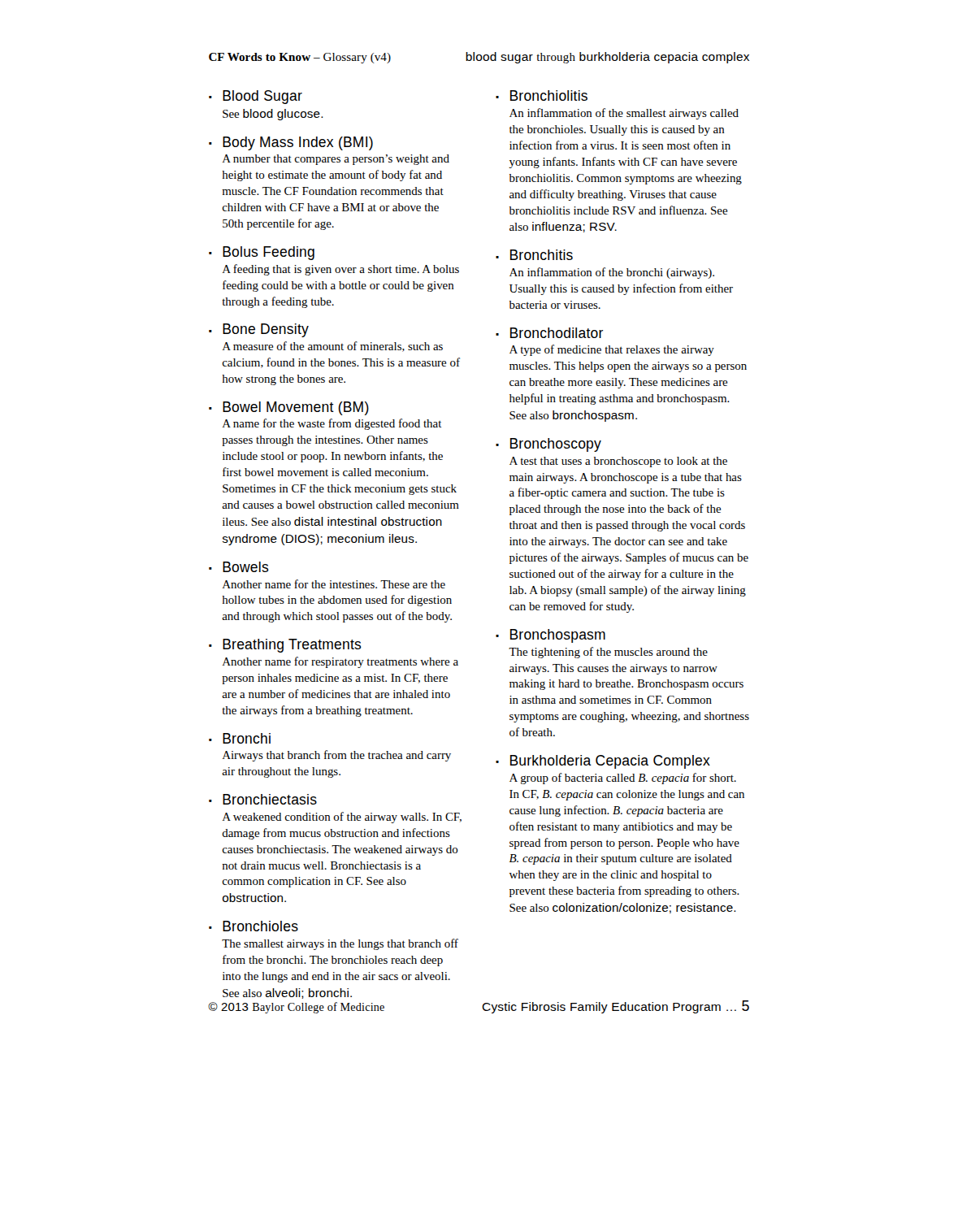CF Words to Know – Glossary (v4)
blood sugar through burkholderia cepacia complex
Blood Sugar See blood glucose.
Body Mass Index (BMI) A number that compares a person’s weight and height to estimate the amount of body fat and muscle. The CF Foundation recommends that children with CF have a BMI at or above the 50th percentile for age.
Bolus Feeding A feeding that is given over a short time. A bolus feeding could be with a bottle or could be given through a feeding tube.
Bone Density A measure of the amount of minerals, such as calcium, found in the bones. This is a measure of how strong the bones are.
Bowel Movement (BM) A name for the waste from digested food that passes through the intestines. Other names include stool or poop. In newborn infants, the first bowel movement is called meconium. Sometimes in CF the thick meconium gets stuck and causes a bowel obstruction called meconium ileus. See also distal intestinal obstruction syndrome (DIOS); meconium ileus.
Bowels Another name for the intestines. These are the hollow tubes in the abdomen used for digestion and through which stool passes out of the body.
Breathing Treatments Another name for respiratory treatments where a person inhales medicine as a mist. In CF, there are a number of medicines that are inhaled into the airways from a breathing treatment.
Bronchi Airways that branch from the trachea and carry air throughout the lungs.
Bronchiectasis A weakened condition of the airway walls. In CF, damage from mucus obstruction and infections causes bronchiectasis. The weakened airways do not drain mucus well. Bronchiectasis is a common complication in CF. See also obstruction.
Bronchioles The smallest airways in the lungs that branch off from the bronchi. The bronchioles reach deep into the lungs and end in the air sacs or alveoli. See also alveoli; bronchi.
Bronchiolitis An inflammation of the smallest airways called the bronchioles. Usually this is caused by an infection from a virus. It is seen most often in young infants. Infants with CF can have severe bronchiolitis. Common symptoms are wheezing and difficulty breathing. Viruses that cause bronchiolitis include RSV and influenza. See also influenza; RSV.
Bronchitis An inflammation of the bronchi (airways). Usually this is caused by infection from either bacteria or viruses.
Bronchodilator A type of medicine that relaxes the airway muscles. This helps open the airways so a person can breathe more easily. These medicines are helpful in treating asthma and bronchospasm. See also bronchospasm.
Bronchoscopy A test that uses a bronchoscope to look at the main airways. A bronchoscope is a tube that has a fiber-optic camera and suction. The tube is placed through the nose into the back of the throat and then is passed through the vocal cords into the airways. The doctor can see and take pictures of the airways. Samples of mucus can be suctioned out of the airway for a culture in the lab. A biopsy (small sample) of the airway lining can be removed for study.
Bronchospasm The tightening of the muscles around the airways. This causes the airways to narrow making it hard to breathe. Bronchospasm occurs in asthma and sometimes in CF. Common symptoms are coughing, wheezing, and shortness of breath.
Burkholderia Cepacia Complex A group of bacteria called B. cepacia for short. In CF, B. cepacia can colonize the lungs and can cause lung infection. B. cepacia bacteria are often resistant to many antibiotics and may be spread from person to person. People who have B. cepacia in their sputum culture are isolated when they are in the clinic and hospital to prevent these bacteria from spreading to others. See also colonization/colonize; resistance.
© 2013 Baylor College of Medicine
Cystic Fibrosis Family Education Program … 5